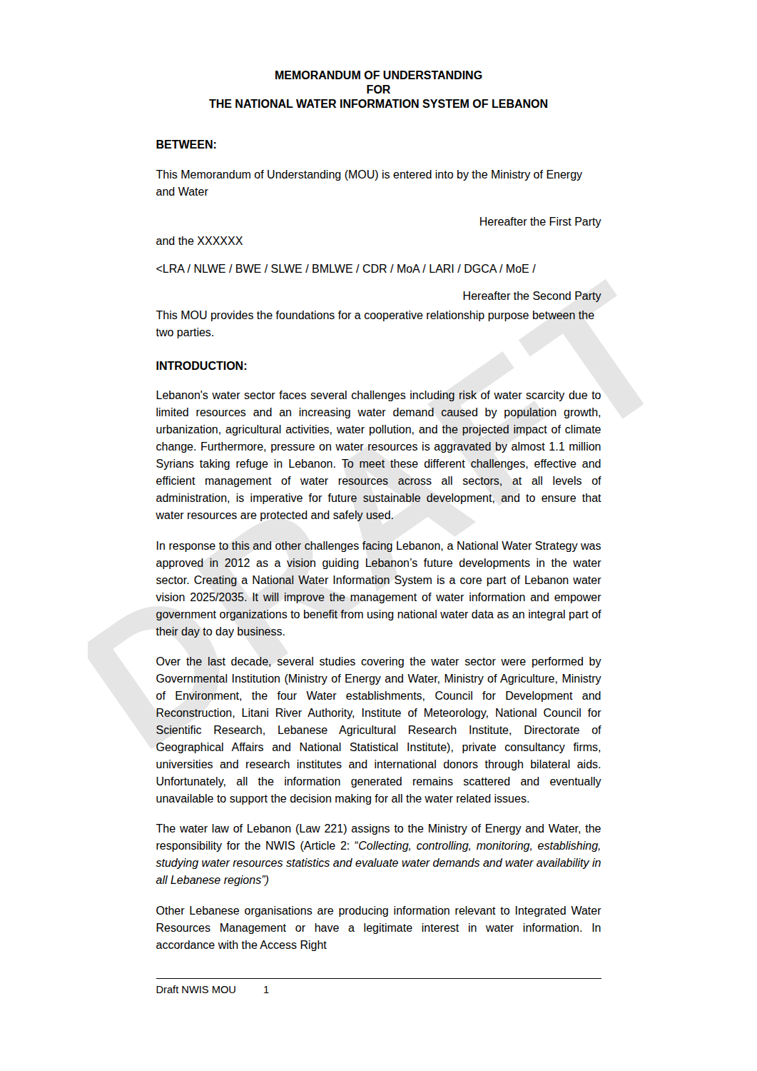DRAFT
MEMORANDUM OF UNDERSTANDING
FOR
THE NATIONAL WATER INFORMATION SYSTEM OF LEBANON
BETWEEN:
This Memorandum of Understanding (MOU) is entered into by the Ministry of Energy and Water
Hereafter the First Party
and the XXXXXX
<LRA / NLWE / BWE / SLWE / BMLWE / CDR / MoA / LARI / DGCA / MoE /
Hereafter the Second Party
This MOU provides the foundations for a cooperative relationship purpose between the two parties.
INTRODUCTION:
Lebanon's water sector faces several challenges including risk of water scarcity due to limited resources and an increasing water demand caused by population growth, urbanization, agricultural activities, water pollution, and the projected impact of climate change. Furthermore, pressure on water resources is aggravated by almost 1.1 million Syrians taking refuge in Lebanon. To meet these different challenges, effective and efficient management of water resources across all sectors, at all levels of administration, is imperative for future sustainable development, and to ensure that water resources are protected and safely used.
In response to this and other challenges facing Lebanon, a National Water Strategy was approved in 2012 as a vision guiding Lebanon’s future developments in the water sector. Creating a National Water Information System is a core part of Lebanon water vision 2025/2035. It will improve the management of water information and empower government organizations to benefit from using national water data as an integral part of their day to day business.
Over the last decade, several studies covering the water sector were performed by Governmental Institution (Ministry of Energy and Water, Ministry of Agriculture, Ministry of Environment, the four Water establishments, Council for Development and Reconstruction, Litani River Authority, Institute of Meteorology, National Council for Scientific Research, Lebanese Agricultural Research Institute, Directorate of Geographical Affairs and National Statistical Institute), private consultancy firms, universities and research institutes and international donors through bilateral aids. Unfortunately, all the information generated remains scattered and eventually unavailable to support the decision making for all the water related issues.
The water law of Lebanon (Law 221) assigns to the Ministry of Energy and Water, the responsibility for the NWIS (Article 2: “Collecting, controlling, monitoring, establishing, studying water resources statistics and evaluate water demands and water availability in all Lebanese regions”)
Other Lebanese organisations are producing information relevant to Integrated Water Resources Management or have a legitimate interest in water information. In accordance with the Access Right
Draft NWIS MOU 1